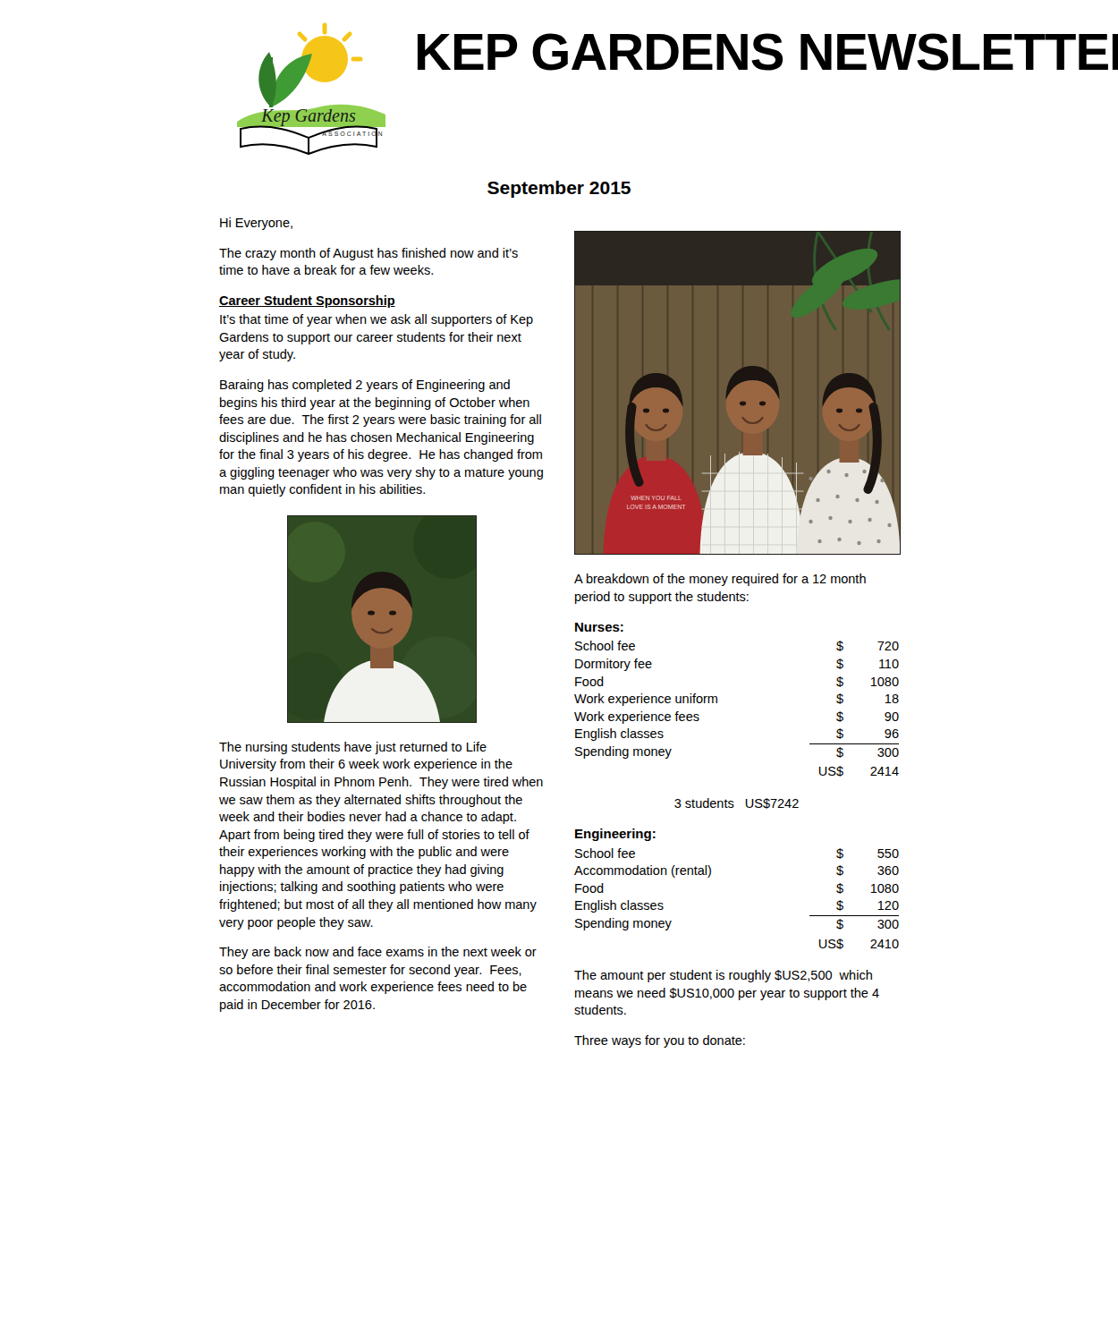Kep Gardens ASSOCIATION
Kep Gardens Newsletter
September 2015
Hi Everyone,
The crazy month of August has finished now and it’s time to have a break for a few weeks.
Career Student Sponsorship
It’s that time of year when we ask all supporters of Kep Gardens to support our career students for their next year of study.
Baraing has completed 2 years of Engineering and begins his third year at the beginning of October when fees are due. The first 2 years were basic training for all disciplines and he has chosen Mechanical Engineering for the final 3 years of his degree. He has changed from a giggling teenager who was very shy to a mature young man quietly confident in his abilities.
The nursing students have just returned to Life University from their 6 week work experience in the Russian Hospital in Phnom Penh. They were tired when we saw them as they alternated shifts throughout the week and their bodies never had a chance to adapt. Apart from being tired they were full of stories to tell of their experiences working with the public and were happy with the amount of practice they had giving injections; talking and soothing patients who were frightened; but most of all they all mentioned how many very poor people they saw.
They are back now and face exams in the next week or so before their final semester for second year. Fees, accommodation and work experience fees need to be paid in December for 2016.
WHEN YOU FALL LOVE IS A MOMENT
A breakdown of the money required for a 12 month period to support the students:
Nurses:
| School fee | $ | 720 |
| Dormitory fee | $ | 110 |
| Food | $ | 1080 |
| Work experience uniform | $ | 18 |
| Work experience fees | $ | 90 |
| English classes | $ | 96 |
| Spending money | $ | 300 |
| | US$ | 2414 |
3 students US$7242
Engineering:
| School fee | $ | 550 |
| Accommodation (rental) | $ | 360 |
| Food | $ | 1080 |
| English classes | $ | 120 |
| Spending money | $ | 300 |
| | US$ | 2410 |
The amount per student is roughly $US2,500 which means we need $US10,000 per year to support the 4 students.
Three ways for you to donate: